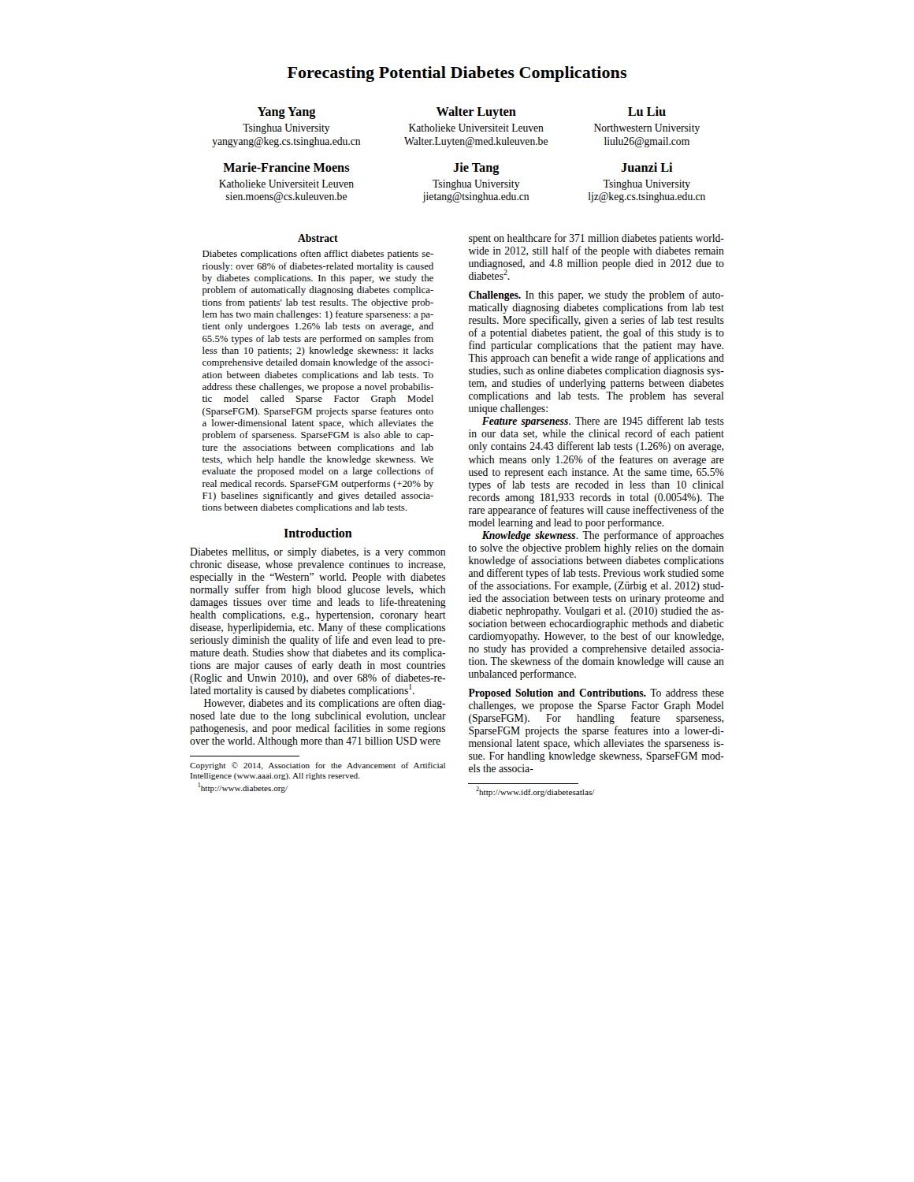Forecasting Potential Diabetes Complications
| Yang Yang Tsinghua University yangyang@keg.cs.tsinghua.edu.cn | Walter Luyten Katholieke Universiteit Leuven Walter.Luyten@med.kuleuven.be | Lu Liu Northwestern University liulu26@gmail.com |
| Marie-Francine Moens Katholieke Universiteit Leuven sien.moens@cs.kuleuven.be | Jie Tang Tsinghua University jietang@tsinghua.edu.cn | Juanzi Li Tsinghua University ljz@keg.cs.tsinghua.edu.cn |
Abstract
Diabetes complications often afflict diabetes patients seriously: over 68% of diabetes-related mortality is caused by diabetes complications. In this paper, we study the problem of automatically diagnosing diabetes complications from patients' lab test results. The objective problem has two main challenges: 1) feature sparseness: a patient only undergoes 1.26% lab tests on average, and 65.5% types of lab tests are performed on samples from less than 10 patients; 2) knowledge skewness: it lacks comprehensive detailed domain knowledge of the association between diabetes complications and lab tests. To address these challenges, we propose a novel probabilistic model called Sparse Factor Graph Model (SparseFGM). SparseFGM projects sparse features onto a lower-dimensional latent space, which alleviates the problem of sparseness. SparseFGM is also able to capture the associations between complications and lab tests, which help handle the knowledge skewness. We evaluate the proposed model on a large collections of real medical records. SparseFGM outperforms (+20% by F1) baselines significantly and gives detailed associations between diabetes complications and lab tests.
Introduction
Diabetes mellitus, or simply diabetes, is a very common chronic disease, whose prevalence continues to increase, especially in the “Western” world. People with diabetes normally suffer from high blood glucose levels, which damages tissues over time and leads to life-threatening health complications, e.g., hypertension, coronary heart disease, hyperlipidemia, etc. Many of these complications seriously diminish the quality of life and even lead to premature death. Studies show that diabetes and its complications are major causes of early death in most countries (Roglic and Unwin 2010), and over 68% of diabetes-related mortality is caused by diabetes complications1.
However, diabetes and its complications are often diagnosed late due to the long subclinical evolution, unclear pathogenesis, and poor medical facilities in some regions over the world. Although more than 471 billion USD were
Copyright © 2014, Association for the Advancement of Artificial Intelligence (www.aaai.org). All rights reserved.
1http://www.diabetes.org/
spent on healthcare for 371 million diabetes patients worldwide in 2012, still half of the people with diabetes remain undiagnosed, and 4.8 million people died in 2012 due to diabetes2.
Challenges. In this paper, we study the problem of automatically diagnosing diabetes complications from lab test results. More specifically, given a series of lab test results of a potential diabetes patient, the goal of this study is to find particular complications that the patient may have. This approach can benefit a wide range of applications and studies, such as online diabetes complication diagnosis system, and studies of underlying patterns between diabetes complications and lab tests. The problem has several unique challenges:
Feature sparseness. There are 1945 different lab tests in our data set, while the clinical record of each patient only contains 24.43 different lab tests (1.26%) on average, which means only 1.26% of the features on average are used to represent each instance. At the same time, 65.5% types of lab tests are recoded in less than 10 clinical records among 181,933 records in total (0.0054%). The rare appearance of features will cause ineffectiveness of the model learning and lead to poor performance.
Knowledge skewness. The performance of approaches to solve the objective problem highly relies on the domain knowledge of associations between diabetes complications and different types of lab tests. Previous work studied some of the associations. For example, (Zürbig et al. 2012) studied the association between tests on urinary proteome and diabetic nephropathy. Voulgari et al. (2010) studied the association between echocardiographic methods and diabetic cardiomyopathy. However, to the best of our knowledge, no study has provided a comprehensive detailed association. The skewness of the domain knowledge will cause an unbalanced performance.
Proposed Solution and Contributions. To address these challenges, we propose the Sparse Factor Graph Model (SparseFGM). For handling feature sparseness, SparseFGM projects the sparse features into a lower-dimensional latent space, which alleviates the sparseness issue. For handling knowledge skewness, SparseFGM models the associa-
2http://www.idf.org/diabetesatlas/